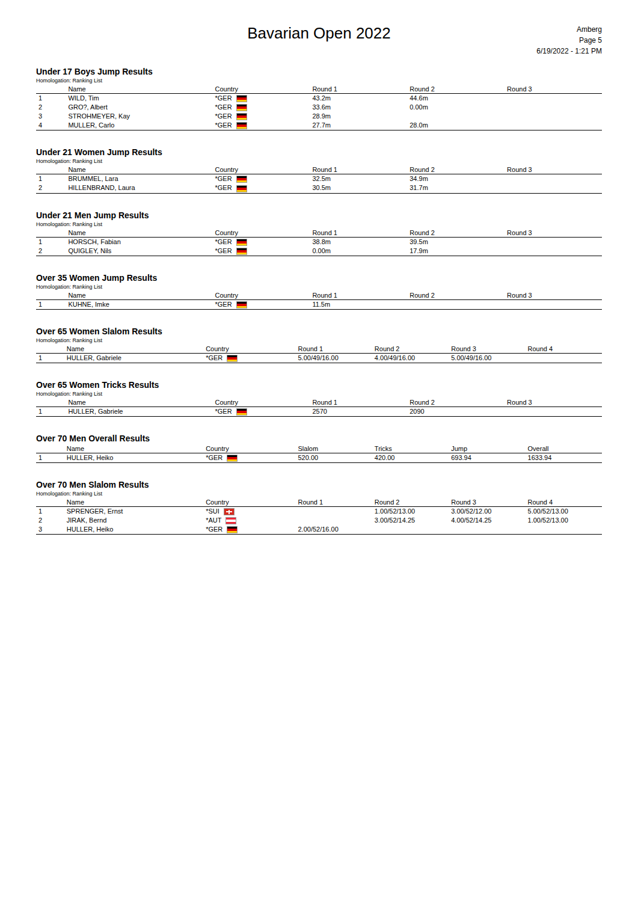Bavarian Open 2022
Amberg
Page 5
6/19/2022 - 1:21 PM
Under 17 Boys Jump Results
Homologation: Ranking List
| | Name | Country | Round 1 | Round 2 | Round 3 |
| --- | --- | --- | --- | --- | --- |
| 1 | WILD, Tim | *GER | 43.2m | 44.6m | |
| 2 | GRO?, Albert | *GER | 33.6m | 0.00m | |
| 3 | STROHMEYER, Kay | *GER | 28.9m | | |
| 4 | MULLER, Carlo | *GER | 27.7m | 28.0m | |
Under 21 Women Jump Results
Homologation: Ranking List
| | Name | Country | Round 1 | Round 2 | Round 3 |
| --- | --- | --- | --- | --- | --- |
| 1 | BRUMMEL, Lara | *GER | 32.5m | 34.9m | |
| 2 | HILLENBRAND, Laura | *GER | 30.5m | 31.7m | |
Under 21 Men Jump Results
Homologation: Ranking List
| | Name | Country | Round 1 | Round 2 | Round 3 |
| --- | --- | --- | --- | --- | --- |
| 1 | HORSCH, Fabian | *GER | 38.8m | 39.5m | |
| 2 | QUIGLEY, Nils | *GER | 0.00m | 17.9m | |
Over 35 Women Jump Results
Homologation: Ranking List
| | Name | Country | Round 1 | Round 2 | Round 3 |
| --- | --- | --- | --- | --- | --- |
| 1 | KUHNE, Imke | *GER | 11.5m | | |
Over 65 Women Slalom Results
Homologation: Ranking List
| | Name | Country | Round 1 | Round 2 | Round 3 | Round 4 |
| --- | --- | --- | --- | --- | --- | --- |
| 1 | HULLER, Gabriele | *GER | 5.00/49/16.00 | 4.00/49/16.00 | 5.00/49/16.00 | |
Over 65 Women Tricks Results
Homologation: Ranking List
| | Name | Country | Round 1 | Round 2 | Round 3 |
| --- | --- | --- | --- | --- | --- |
| 1 | HULLER, Gabriele | *GER | 2570 | 2090 | |
Over 70 Men Overall Results
| | Name | Country | Slalom | Tricks | Jump | Overall |
| --- | --- | --- | --- | --- | --- | --- |
| 1 | HULLER, Heiko | *GER | 520.00 | 420.00 | 693.94 | 1633.94 |
Over 70 Men Slalom Results
Homologation: Ranking List
| | Name | Country | Round 1 | Round 2 | Round 3 | Round 4 |
| --- | --- | --- | --- | --- | --- | --- |
| 1 | SPRENGER, Ernst | *SUI | | 1.00/52/13.00 | 3.00/52/12.00 | 5.00/52/13.00 |
| 2 | JIRAK, Bernd | *AUT | | 3.00/52/14.25 | 4.00/52/14.25 | 1.00/52/13.00 |
| 3 | HULLER, Heiko | *GER | 2.00/52/16.00 | | | |